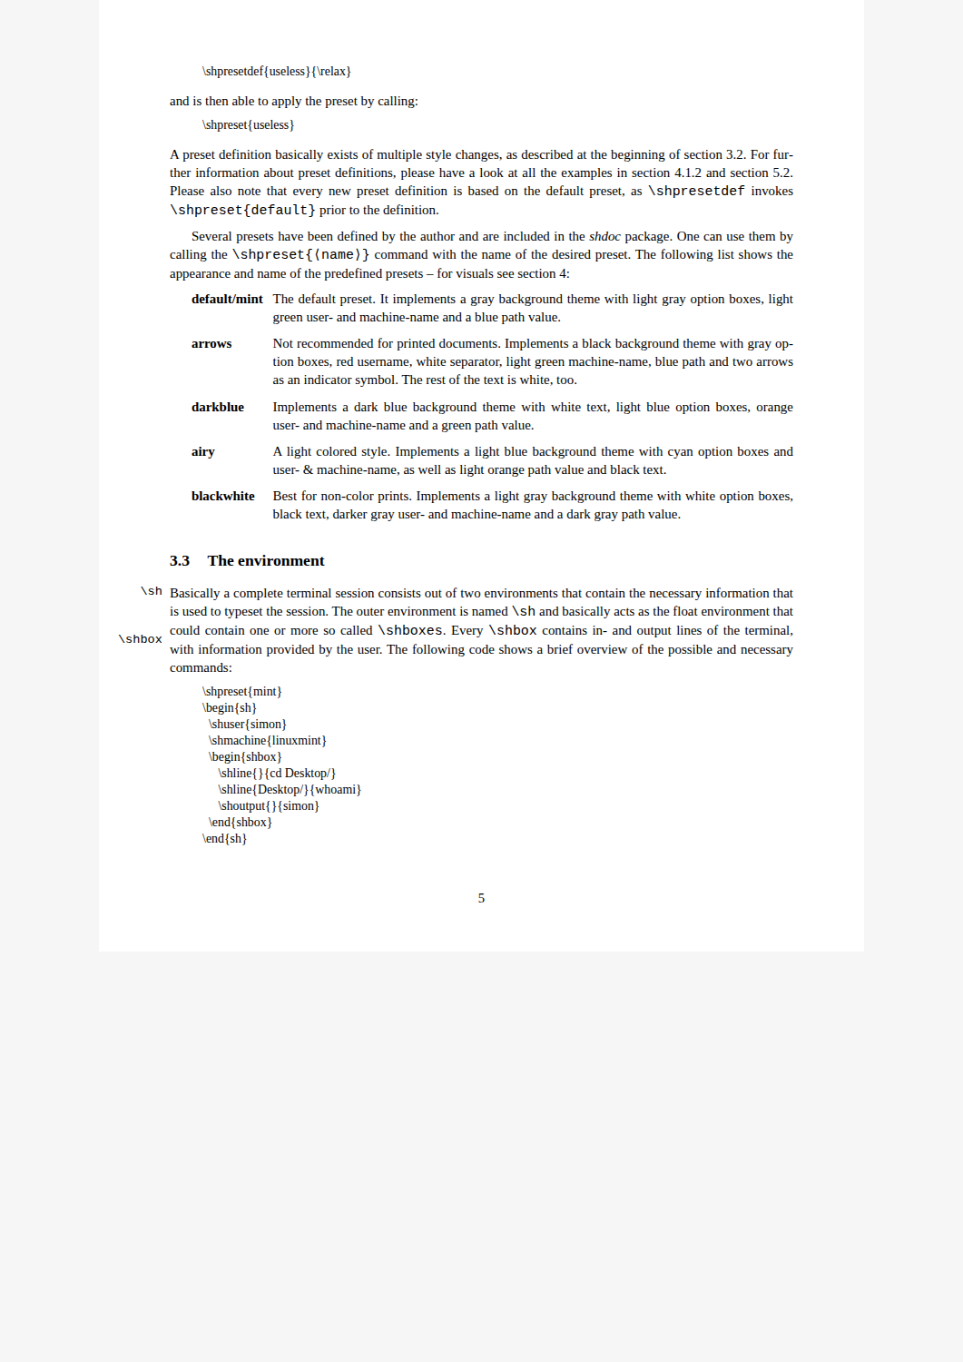\shpresetdef{useless}{\relax}
and is then able to apply the preset by calling:
\shpreset{useless}
A preset definition basically exists of multiple style changes, as described at the beginning of section 3.2. For further information about preset definitions, please have a look at all the examples in section 4.1.2 and section 5.2. Please also note that every new preset definition is based on the default preset, as \shpresetdef invokes \shpreset{default} prior to the definition.
Several presets have been defined by the author and are included in the shdoc package. One can use them by calling the \shpreset{⟨name⟩} command with the name of the desired preset. The following list shows the appearance and name of the predefined presets – for visuals see section 4:
default/mint
The default preset. It implements a gray background theme with light gray option boxes, light green user- and machine-name and a blue path value.
arrows
Not recommended for printed documents. Implements a black background theme with gray option boxes, red username, white separator, light green machine-name, blue path and two arrows as an indicator symbol. The rest of the text is white, too.
darkblue
Implements a dark blue background theme with white text, light blue option boxes, orange user- and machine-name and a green path value.
airy
A light colored style. Implements a light blue background theme with cyan option boxes and user- & machine-name, as well as light orange path value and black text.
blackwhite
Best for non-color prints. Implements a light gray background theme with white option boxes, black text, darker gray user- and machine-name and a dark gray path value.
3.3 The environment
\sh \shbox
Basically a complete terminal session consists out of two environments that contain the necessary information that is used to typeset the session. The outer environment is named \sh and basically acts as the float environment that could contain one or more so called \shboxes. Every \shbox contains in- and output lines of the terminal, with information provided by the user. The following code shows a brief overview of the possible and necessary commands:
\shpreset{mint} \begin{sh} \shuser{simon} \shmachine{linuxmint} \begin{shbox} \shline{}{cd Desktop/} \shline{Desktop/}{whoami} \shoutput{}{simon} \end{shbox} \end{sh}
5